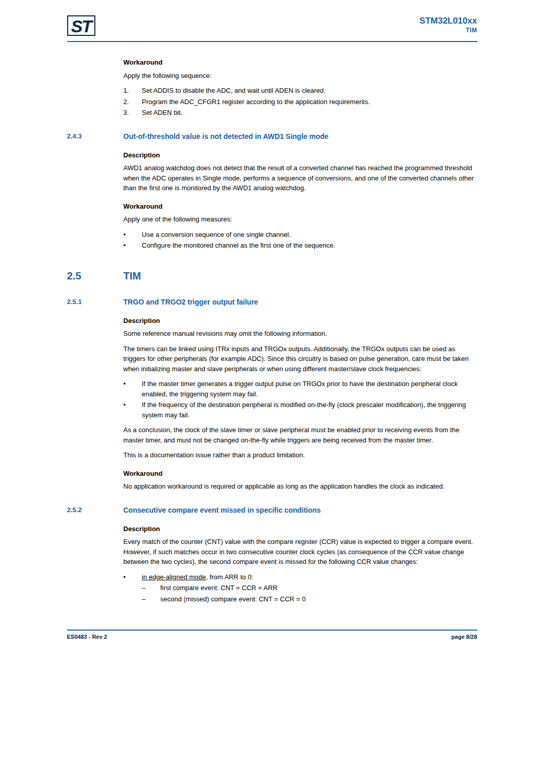ST
STM32L010xx
TIM
Workaround
Apply the following sequence:
Set ADDIS to disable the ADC, and wait until ADEN is cleared.
Program the ADC_CFGR1 register according to the application requirements.
Set ADEN bit.
2.4.3 Out-of-threshold value is not detected in AWD1 Single mode
Description
AWD1 analog watchdog does not detect that the result of a converted channel has reached the programmed threshold when the ADC operates in Single mode, performs a sequence of conversions, and one of the converted channels other than the first one is monitored by the AWD1 analog watchdog.
Workaround
Apply one of the following measures:
Use a conversion sequence of one single channel.
Configure the monitored channel as the first one of the sequence.
2.5 TIM
2.5.1 TRGO and TRGO2 trigger output failure
Description
Some reference manual revisions may omit the following information.
The timers can be linked using ITRx inputs and TRGOx outputs. Additionally, the TRGOx outputs can be used as triggers for other peripherals (for example ADC). Since this circuitry is based on pulse generation, care must be taken when initializing master and slave peripherals or when using different master/slave clock frequencies:
If the master timer generates a trigger output pulse on TRGOx prior to have the destination peripheral clock enabled, the triggering system may fail.
If the frequency of the destination peripheral is modified on-the-fly (clock prescaler modification), the triggering system may fail.
As a conclusion, the clock of the slave timer or slave peripheral must be enabled prior to receiving events from the master timer, and must not be changed on-the-fly while triggers are being received from the master timer.
This is a documentation issue rather than a product limitation.
Workaround
No application workaround is required or applicable as long as the application handles the clock as indicated.
2.5.2 Consecutive compare event missed in specific conditions
Description
Every match of the counter (CNT) value with the compare register (CCR) value is expected to trigger a compare event. However, if such matches occur in two consecutive counter clock cycles (as consequence of the CCR value change between the two cycles), the second compare event is missed for the following CCR value changes:
in edge-aligned mode, from ARR to 0:
first compare event: CNT = CCR = ARR
second (missed) compare event: CNT = CCR = 0
ES0483 - Rev 2
page 8/28